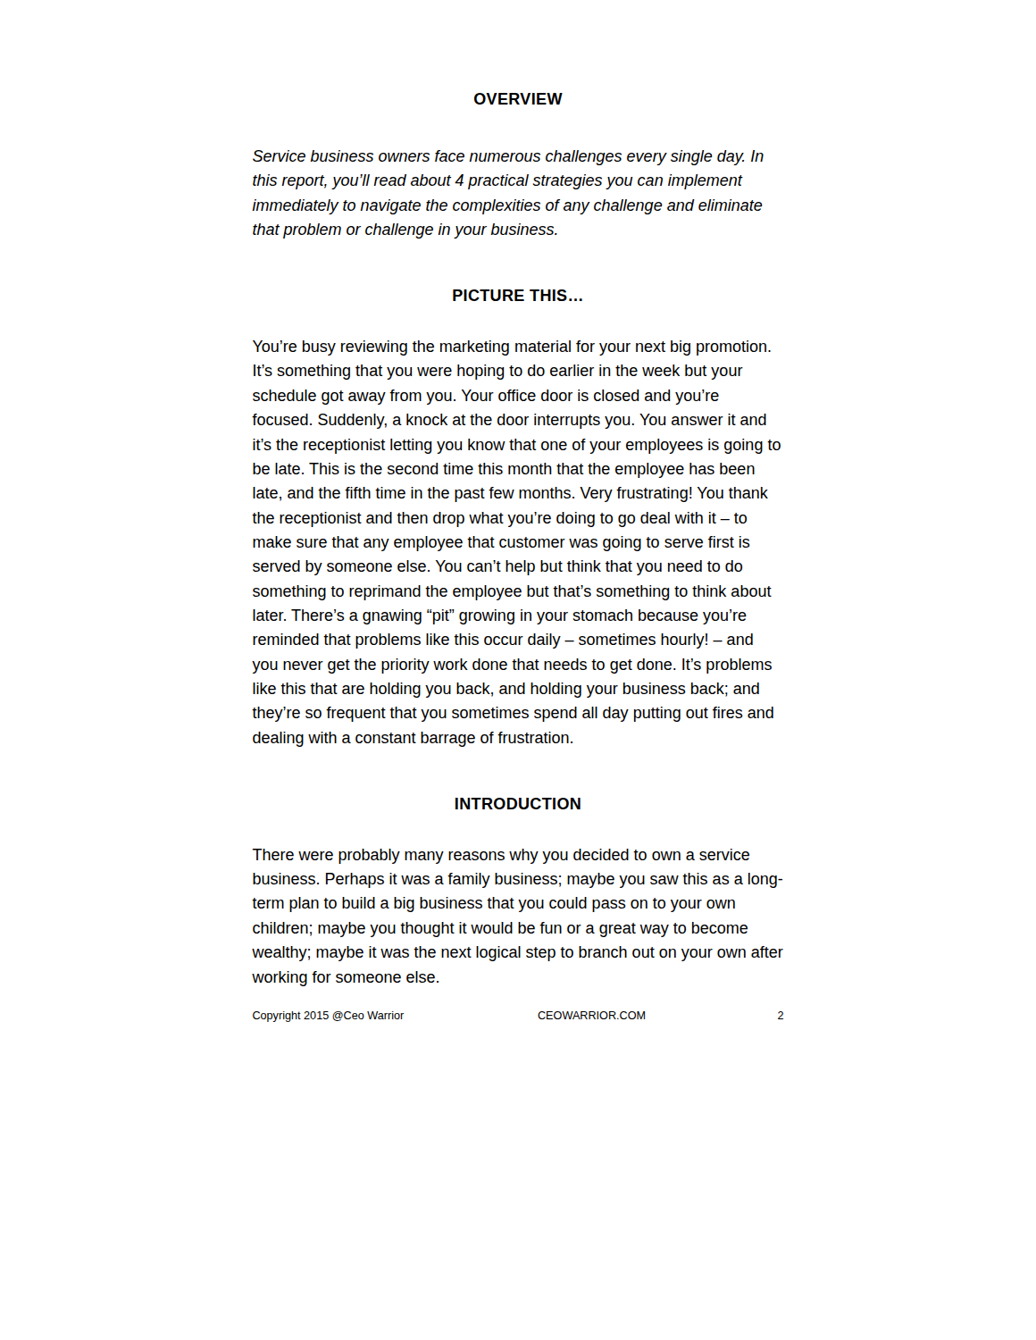OVERVIEW
Service business owners face numerous challenges every single day. In this report, you’ll read about 4 practical strategies you can implement immediately to navigate the complexities of any challenge and eliminate that problem or challenge in your business.
PICTURE THIS…
You’re busy reviewing the marketing material for your next big promotion. It’s something that you were hoping to do earlier in the week but your schedule got away from you. Your office door is closed and you’re focused. Suddenly, a knock at the door interrupts you. You answer it and it’s the receptionist letting you know that one of your employees is going to be late. This is the second time this month that the employee has been late, and the fifth time in the past few months. Very frustrating! You thank the receptionist and then drop what you’re doing to go deal with it – to make sure that any employee that customer was going to serve first is served by someone else. You can’t help but think that you need to do something to reprimand the employee but that’s something to think about later. There’s a gnawing “pit” growing in your stomach because you’re reminded that problems like this occur daily – sometimes hourly! – and you never get the priority work done that needs to get done. It’s problems like this that are holding you back, and holding your business back; and they’re so frequent that you sometimes spend all day putting out fires and dealing with a constant barrage of frustration.
INTRODUCTION
There were probably many reasons why you decided to own a service business. Perhaps it was a family business; maybe you saw this as a long-term plan to build a big business that you could pass on to your own children; maybe you thought it would be fun or a great way to become wealthy; maybe it was the next logical step to branch out on your own after working for someone else.
Copyright 2015 @Ceo Warrior CEOWARRIOR.COM 2